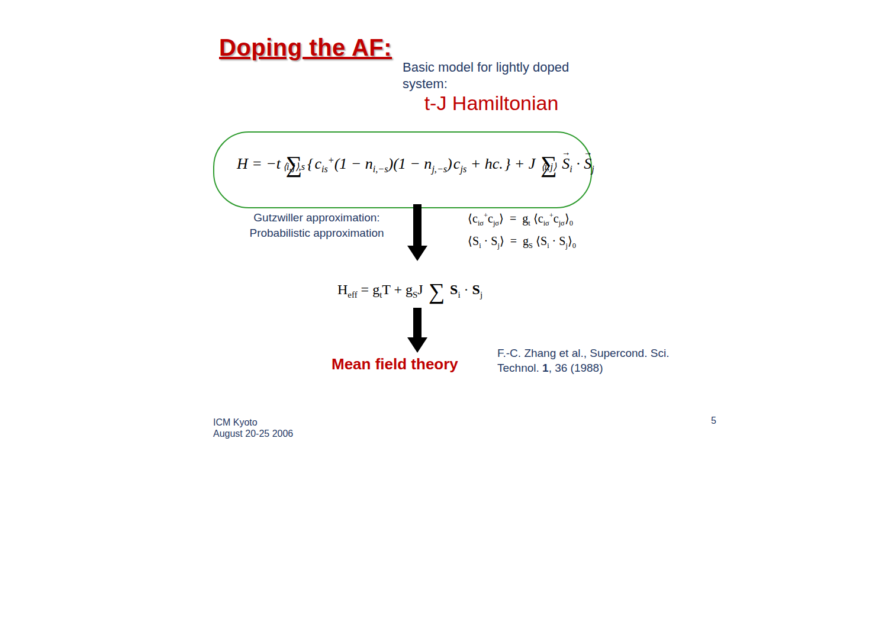Doping the AF:
Basic model for lightly doped system:
t-J Hamiltonian
H = −t ∑⟨i, j⟩,s { cis+(1 − ni,−s)(1 − nj,−s) cjs + hc. } + J ∑⟨i, j⟩ Si · Sj
Gutzwiller approximation:
Probabilistic approximation
⟨ciσ+cjσ⟩ = gt ⟨ciσ+cjσ⟩0
⟨Si · Sj⟩ = gS ⟨Si · Sj⟩0
Heff = gtT + gSJ ∑ Si · Sj
Mean field theory
F.-C. Zhang et al., Supercond. Sci. Technol. 1, 36 (1988)
ICM Kyoto
August 20-25 2006
5